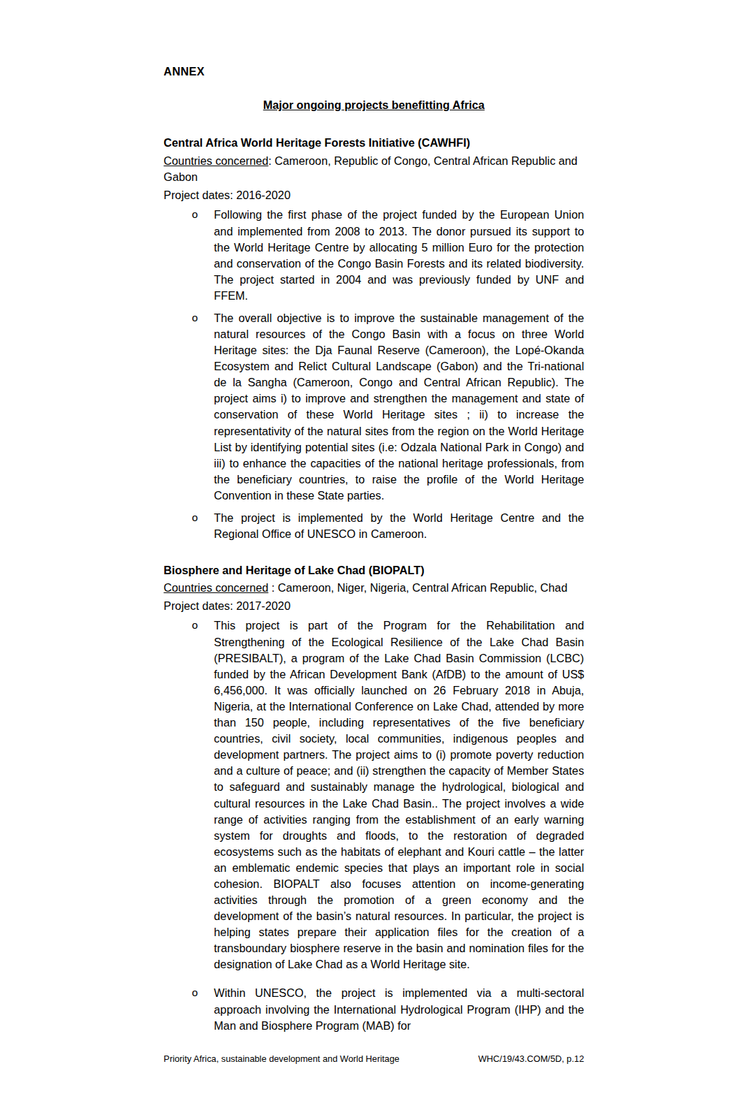ANNEX
Major ongoing projects benefitting Africa
Central Africa World Heritage Forests Initiative (CAWHFI)
Countries concerned: Cameroon, Republic of Congo, Central African Republic and Gabon
Project dates: 2016-2020
Following the first phase of the project funded by the European Union and implemented from 2008 to 2013. The donor pursued its support to the World Heritage Centre by allocating 5 million Euro for the protection and conservation of the Congo Basin Forests and its related biodiversity. The project started in 2004 and was previously funded by UNF and FFEM.
The overall objective is to improve the sustainable management of the natural resources of the Congo Basin with a focus on three World Heritage sites: the Dja Faunal Reserve (Cameroon), the Lopé-Okanda Ecosystem and Relict Cultural Landscape (Gabon) and the Tri-national de la Sangha (Cameroon, Congo and Central African Republic). The project aims i) to improve and strengthen the management and state of conservation of these World Heritage sites ; ii) to increase the representativity of the natural sites from the region on the World Heritage List by identifying potential sites (i.e: Odzala National Park in Congo) and iii) to enhance the capacities of the national heritage professionals, from the beneficiary countries, to raise the profile of the World Heritage Convention in these State parties.
The project is implemented by the World Heritage Centre and the Regional Office of UNESCO in Cameroon.
Biosphere and Heritage of Lake Chad (BIOPALT)
Countries concerned : Cameroon, Niger, Nigeria, Central African Republic, Chad
Project dates: 2017-2020
This project is part of the Program for the Rehabilitation and Strengthening of the Ecological Resilience of the Lake Chad Basin (PRESIBALT), a program of the Lake Chad Basin Commission (LCBC) funded by the African Development Bank (AfDB) to the amount of US$ 6,456,000. It was officially launched on 26 February 2018 in Abuja, Nigeria, at the International Conference on Lake Chad, attended by more than 150 people, including representatives of the five beneficiary countries, civil society, local communities, indigenous peoples and development partners. The project aims to (i) promote poverty reduction and a culture of peace; and (ii) strengthen the capacity of Member States to safeguard and sustainably manage the hydrological, biological and cultural resources in the Lake Chad Basin.. The project involves a wide range of activities ranging from the establishment of an early warning system for droughts and floods, to the restoration of degraded ecosystems such as the habitats of elephant and Kouri cattle – the latter an emblematic endemic species that plays an important role in social cohesion. BIOPALT also focuses attention on income-generating activities through the promotion of a green economy and the development of the basin’s natural resources. In particular, the project is helping states prepare their application files for the creation of a transboundary biosphere reserve in the basin and nomination files for the designation of Lake Chad as a World Heritage site.
Within UNESCO, the project is implemented via a multi-sectoral approach involving the International Hydrological Program (IHP) and the Man and Biosphere Program (MAB) for
Priority Africa, sustainable development and World Heritage
WHC/19/43.COM/5D, p.12